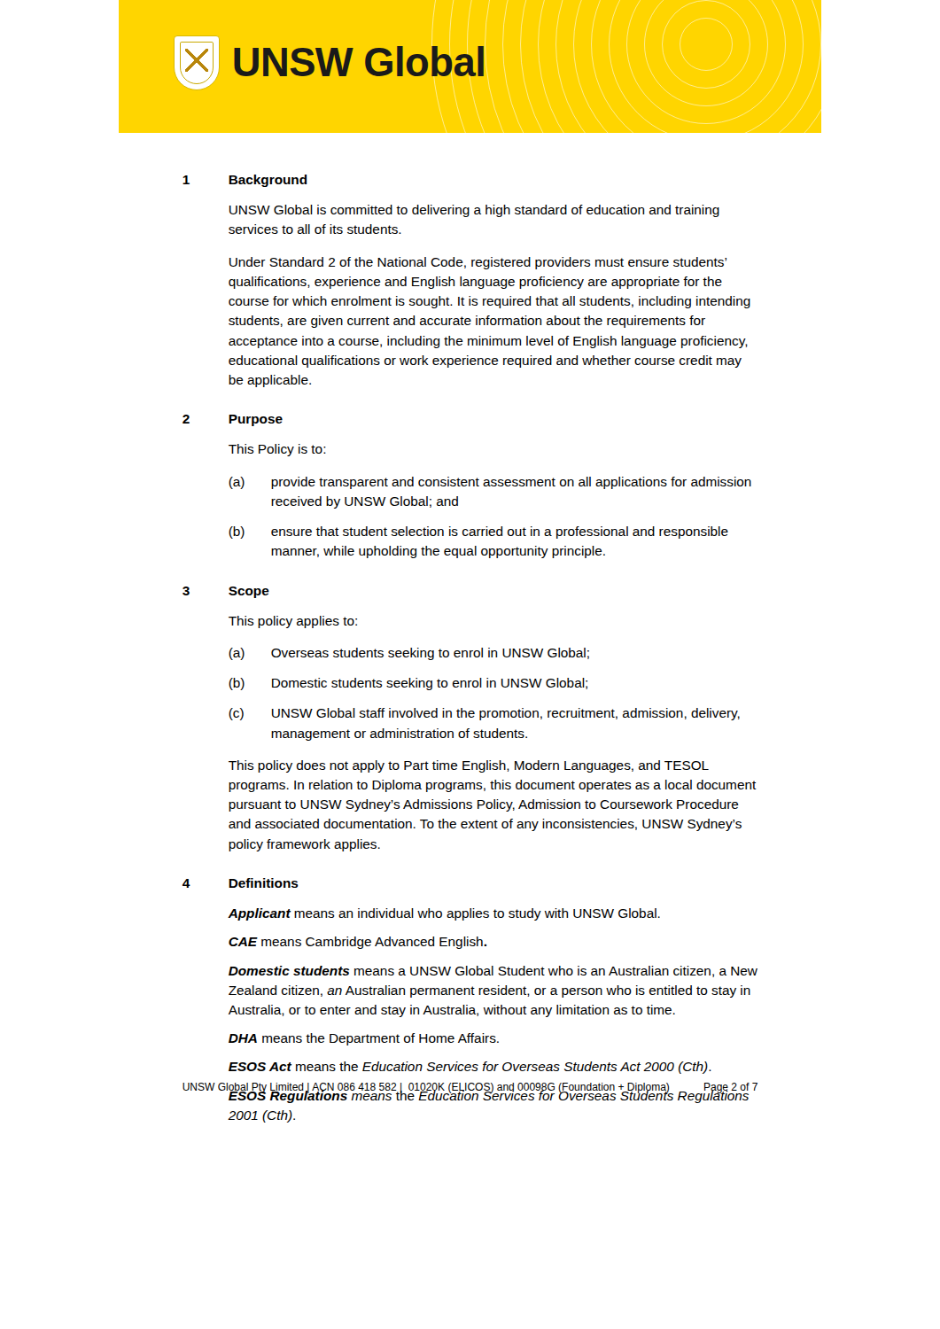UNSW Global
1
Background
UNSW Global is committed to delivering a high standard of education and training services to all of its students.
Under Standard 2 of the National Code, registered providers must ensure students’ qualifications, experience and English language proficiency are appropriate for the course for which enrolment is sought. It is required that all students, including intending students, are given current and accurate information about the requirements for acceptance into a course, including the minimum level of English language proficiency, educational qualifications or work experience required and whether course credit may be applicable.
2
Purpose
This Policy is to:
(a) provide transparent and consistent assessment on all applications for admission received by UNSW Global; and
(b) ensure that student selection is carried out in a professional and responsible manner, while upholding the equal opportunity principle.
3
Scope
This policy applies to:
(a) Overseas students seeking to enrol in UNSW Global;
(b) Domestic students seeking to enrol in UNSW Global;
(c) UNSW Global staff involved in the promotion, recruitment, admission, delivery, management or administration of students.
This policy does not apply to Part time English, Modern Languages, and TESOL programs. In relation to Diploma programs, this document operates as a local document pursuant to UNSW Sydney’s Admissions Policy, Admission to Coursework Procedure and associated documentation. To the extent of any inconsistencies, UNSW Sydney’s policy framework applies.
4
Definitions
Applicant means an individual who applies to study with UNSW Global.
CAE means Cambridge Advanced English.
Domestic students means a UNSW Global Student who is an Australian citizen, a New Zealand citizen, an Australian permanent resident, or a person who is entitled to stay in Australia, or to enter and stay in Australia, without any limitation as to time.
DHA means the Department of Home Affairs.
ESOS Act means the Education Services for Overseas Students Act 2000 (Cth).
ESOS Regulations means the Education Services for Overseas Students Regulations 2001 (Cth).
UNSW Global Pty Limited | ACN 086 418 582 | 01020K (ELICOS) and 00098G (Foundation + Diploma)
Page 2 of 7